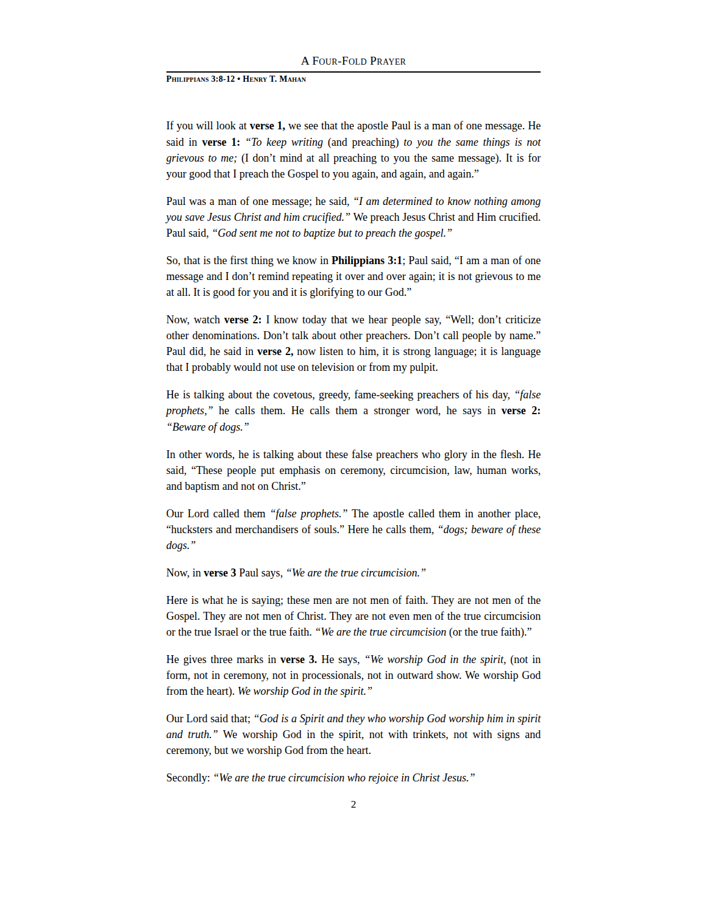A Four-Fold Prayer
Philippians 3:8-12 • Henry T. Mahan
If you will look at verse 1, we see that the apostle Paul is a man of one message. He said in verse 1: “To keep writing (and preaching) to you the same things is not grievous to me; (I don’t mind at all preaching to you the same message). It is for your good that I preach the Gospel to you again, and again, and again.”
Paul was a man of one message; he said, “I am determined to know nothing among you save Jesus Christ and him crucified.” We preach Jesus Christ and Him crucified. Paul said, “God sent me not to baptize but to preach the gospel.”
So, that is the first thing we know in Philippians 3:1; Paul said, “I am a man of one message and I don’t remind repeating it over and over again; it is not grievous to me at all. It is good for you and it is glorifying to our God.”
Now, watch verse 2: I know today that we hear people say, “Well; don’t criticize other denominations. Don’t talk about other preachers. Don’t call people by name.” Paul did, he said in verse 2, now listen to him, it is strong language; it is language that I probably would not use on television or from my pulpit.
He is talking about the covetous, greedy, fame-seeking preachers of his day, “false prophets,” he calls them. He calls them a stronger word, he says in verse 2: “Beware of dogs.”
In other words, he is talking about these false preachers who glory in the flesh. He said, “These people put emphasis on ceremony, circumcision, law, human works, and baptism and not on Christ.”
Our Lord called them “false prophets.” The apostle called them in another place, “hucksters and merchandisers of souls.” Here he calls them, “dogs; beware of these dogs.”
Now, in verse 3 Paul says, “We are the true circumcision.”
Here is what he is saying; these men are not men of faith. They are not men of the Gospel. They are not men of Christ. They are not even men of the true circumcision or the true Israel or the true faith. “We are the true circumcision (or the true faith).”
He gives three marks in verse 3. He says, “We worship God in the spirit, (not in form, not in ceremony, not in processionals, not in outward show. We worship God from the heart). We worship God in the spirit.”
Our Lord said that; “God is a Spirit and they who worship God worship him in spirit and truth.” We worship God in the spirit, not with trinkets, not with signs and ceremony, but we worship God from the heart.
Secondly: “We are the true circumcision who rejoice in Christ Jesus.”
2